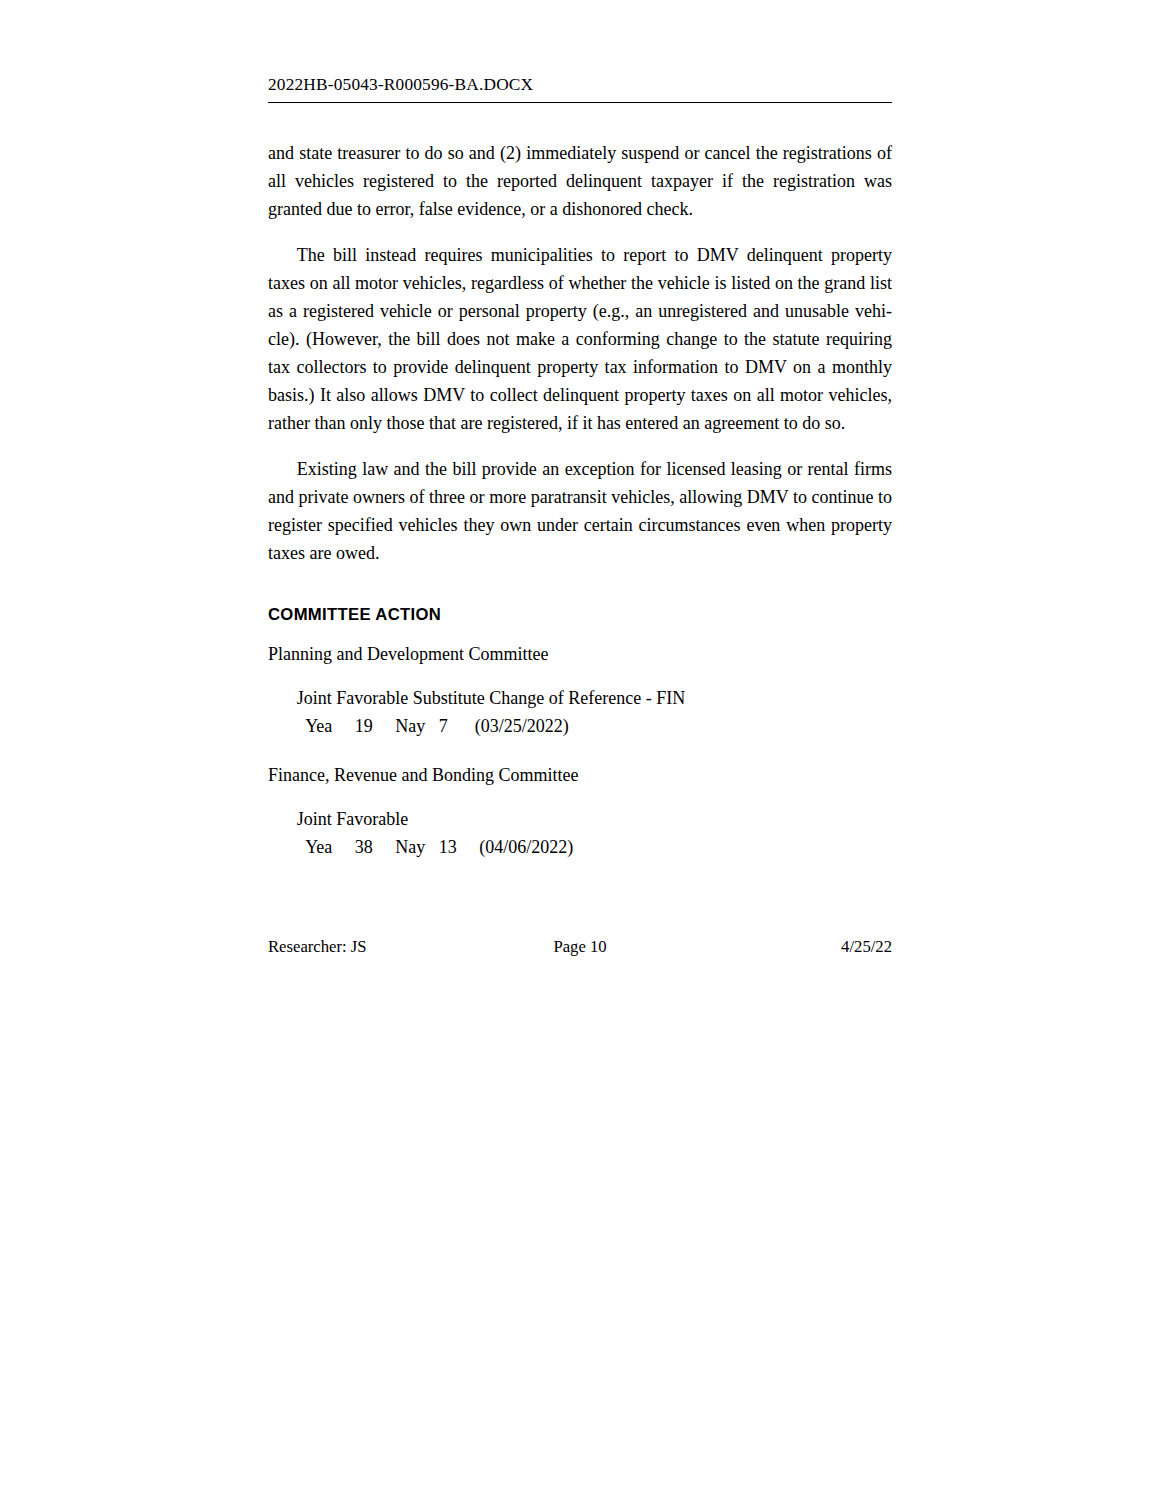2022HB-05043-R000596-BA.DOCX
and state treasurer to do so and (2) immediately suspend or cancel the registrations of all vehicles registered to the reported delinquent taxpayer if the registration was granted due to error, false evidence, or a dishonored check.
The bill instead requires municipalities to report to DMV delinquent property taxes on all motor vehicles, regardless of whether the vehicle is listed on the grand list as a registered vehicle or personal property (e.g., an unregistered and unusable vehicle). (However, the bill does not make a conforming change to the statute requiring tax collectors to provide delinquent property tax information to DMV on a monthly basis.) It also allows DMV to collect delinquent property taxes on all motor vehicles, rather than only those that are registered, if it has entered an agreement to do so.
Existing law and the bill provide an exception for licensed leasing or rental firms and private owners of three or more paratransit vehicles, allowing DMV to continue to register specified vehicles they own under certain circumstances even when property taxes are owed.
COMMITTEE ACTION
Planning and Development Committee
Joint Favorable Substitute Change of Reference - FIN
Yea 19 Nay 7 (03/25/2022)
Finance, Revenue and Bonding Committee
Joint Favorable
Yea 38 Nay 13 (04/06/2022)
Researcher: JS
Page 10
4/25/22